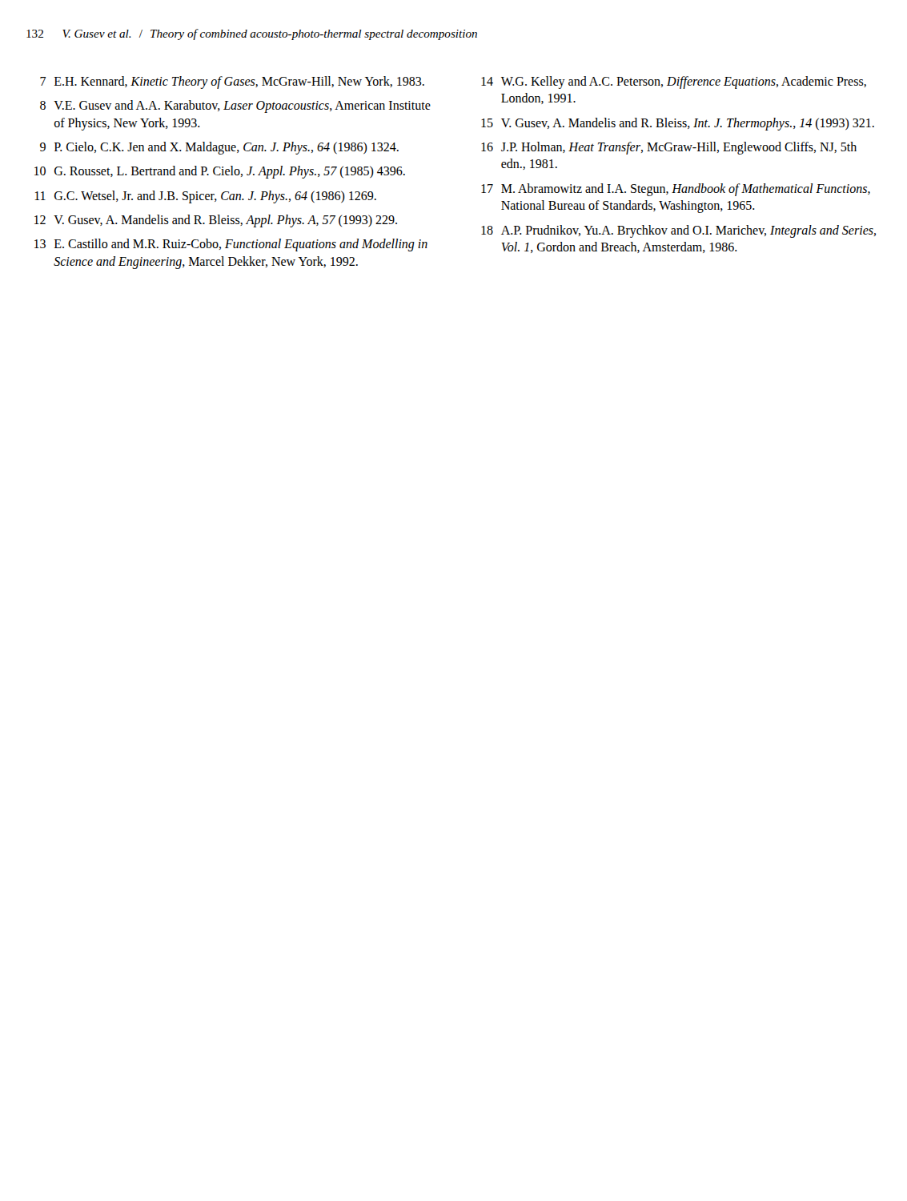132 V. Gusev et al./Theory of combined acousto-photo-thermal spectral decomposition
E.H. Kennard, Kinetic Theory of Gases, McGraw-Hill, New York, 1983.
V.E. Gusev and A.A. Karabutov, Laser Optoacoustics, American Institute of Physics, New York, 1993.
P. Cielo, C.K. Jen and X. Maldague, Can. J. Phys., 64 (1986) 1324.
G. Rousset, L. Bertrand and P. Cielo, J. Appl. Phys., 57 (1985) 4396.
G.C. Wetsel, Jr. and J.B. Spicer, Can. J. Phys., 64 (1986) 1269.
V. Gusev, A. Mandelis and R. Bleiss, Appl. Phys. A, 57 (1993) 229.
E. Castillo and M.R. Ruiz-Cobo, Functional Equations and Modelling in Science and Engineering, Marcel Dekker, New York, 1992.
W.G. Kelley and A.C. Peterson, Difference Equations, Academic Press, London, 1991.
V. Gusev, A. Mandelis and R. Bleiss, Int. J. Thermophys., 14 (1993) 321.
J.P. Holman, Heat Transfer, McGraw-Hill, Englewood Cliffs, NJ, 5th edn., 1981.
M. Abramowitz and I.A. Stegun, Handbook of Mathematical Functions, National Bureau of Standards, Washington, 1965.
A.P. Prudnikov, Yu.A. Brychkov and O.I. Marichev, Integrals and Series, Vol. 1, Gordon and Breach, Amsterdam, 1986.